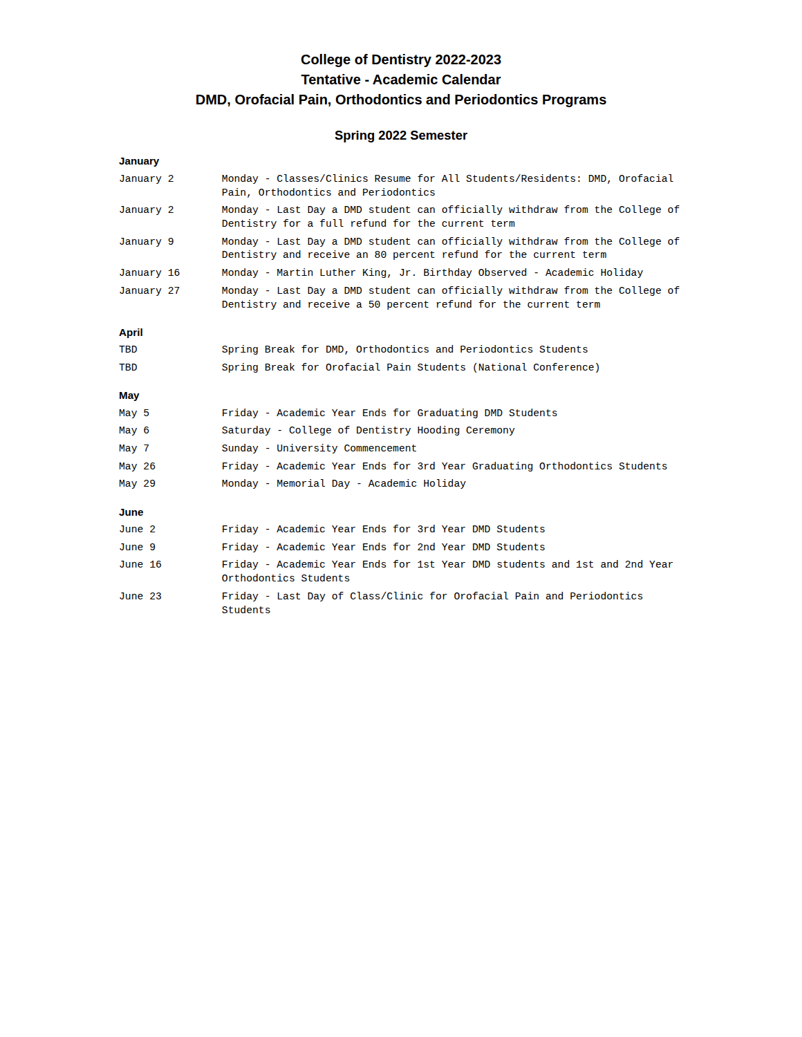College of Dentistry 2022-2023
Tentative - Academic Calendar
DMD, Orofacial Pain, Orthodontics and Periodontics Programs
Spring 2022 Semester
January
| January 2 | Monday - Classes/Clinics Resume for All Students/Residents: DMD, Orofacial Pain, Orthodontics and Periodontics |
| January 2 | Monday - Last Day a DMD student can officially withdraw from the College of Dentistry for a full refund for the current term |
| January 9 | Monday - Last Day a DMD student can officially withdraw from the College of Dentistry and receive an 80 percent refund for the current term |
| January 16 | Monday - Martin Luther King, Jr. Birthday Observed - Academic Holiday |
| January 27 | Monday - Last Day a DMD student can officially withdraw from the College of Dentistry and receive a 50 percent refund for the current term |
April
| TBD | Spring Break for DMD, Orthodontics and Periodontics Students |
| TBD | Spring Break for Orofacial Pain Students (National Conference) |
May
| May 5 | Friday - Academic Year Ends for Graduating DMD Students |
| May 6 | Saturday - College of Dentistry Hooding Ceremony |
| May 7 | Sunday - University Commencement |
| May 26 | Friday - Academic Year Ends for 3rd Year Graduating Orthodontics Students |
| May 29 | Monday - Memorial Day - Academic Holiday |
June
| June 2 | Friday - Academic Year Ends for 3rd Year DMD Students |
| June 9 | Friday - Academic Year Ends for 2nd Year DMD Students |
| June 16 | Friday - Academic Year Ends for 1st Year DMD students and 1st and 2nd Year Orthodontics Students |
| June 23 | Friday - Last Day of Class/Clinic for Orofacial Pain and Periodontics Students |